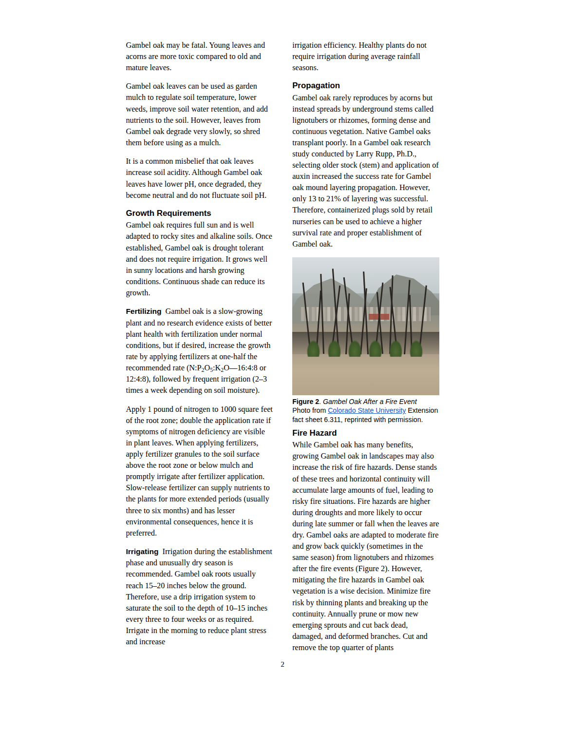Gambel oak may be fatal. Young leaves and acorns are more toxic compared to old and mature leaves.
Gambel oak leaves can be used as garden mulch to regulate soil temperature, lower weeds, improve soil water retention, and add nutrients to the soil. However, leaves from Gambel oak degrade very slowly, so shred them before using as a mulch.
It is a common misbelief that oak leaves increase soil acidity. Although Gambel oak leaves have lower pH, once degraded, they become neutral and do not fluctuate soil pH.
Growth Requirements
Gambel oak requires full sun and is well adapted to rocky sites and alkaline soils. Once established, Gambel oak is drought tolerant and does not require irrigation. It grows well in sunny locations and harsh growing conditions. Continuous shade can reduce its growth.
Fertilizing Gambel oak is a slow-growing plant and no research evidence exists of better plant health with fertilization under normal conditions, but if desired, increase the growth rate by applying fertilizers at one-half the recommended rate (N:P2O5:K2O—16:4:8 or 12:4:8), followed by frequent irrigation (2–3 times a week depending on soil moisture).
Apply 1 pound of nitrogen to 1000 square feet of the root zone; double the application rate if symptoms of nitrogen deficiency are visible in plant leaves. When applying fertilizers, apply fertilizer granules to the soil surface above the root zone or below mulch and promptly irrigate after fertilizer application. Slow-release fertilizer can supply nutrients to the plants for more extended periods (usually three to six months) and has lesser environmental consequences, hence it is preferred.
Irrigating Irrigation during the establishment phase and unusually dry season is recommended. Gambel oak roots usually reach 15–20 inches below the ground. Therefore, use a drip irrigation system to saturate the soil to the depth of 10–15 inches every three to four weeks or as required. Irrigate in the morning to reduce plant stress and increase
irrigation efficiency. Healthy plants do not require irrigation during average rainfall seasons.
Propagation
Gambel oak rarely reproduces by acorns but instead spreads by underground stems called lignotubers or rhizomes, forming dense and continuous vegetation. Native Gambel oaks transplant poorly. In a Gambel oak research study conducted by Larry Rupp, Ph.D., selecting older stock (stem) and application of auxin increased the success rate for Gambel oak mound layering propagation. However, only 13 to 21% of layering was successful. Therefore, containerized plugs sold by retail nurseries can be used to achieve a higher survival rate and proper establishment of Gambel oak.
Figure 2. Gambel Oak After a Fire Event
Photo from Colorado State University Extension fact sheet 6.311, reprinted with permission.
Fire Hazard
While Gambel oak has many benefits, growing Gambel oak in landscapes may also increase the risk of fire hazards. Dense stands of these trees and horizontal continuity will accumulate large amounts of fuel, leading to risky fire situations. Fire hazards are higher during droughts and more likely to occur during late summer or fall when the leaves are dry. Gambel oaks are adapted to moderate fire and grow back quickly (sometimes in the same season) from lignotubers and rhizomes after the fire events (Figure 2). However, mitigating the fire hazards in Gambel oak vegetation is a wise decision. Minimize fire risk by thinning plants and breaking up the continuity. Annually prune or mow new emerging sprouts and cut back dead, damaged, and deformed branches. Cut and remove the top quarter of plants
2